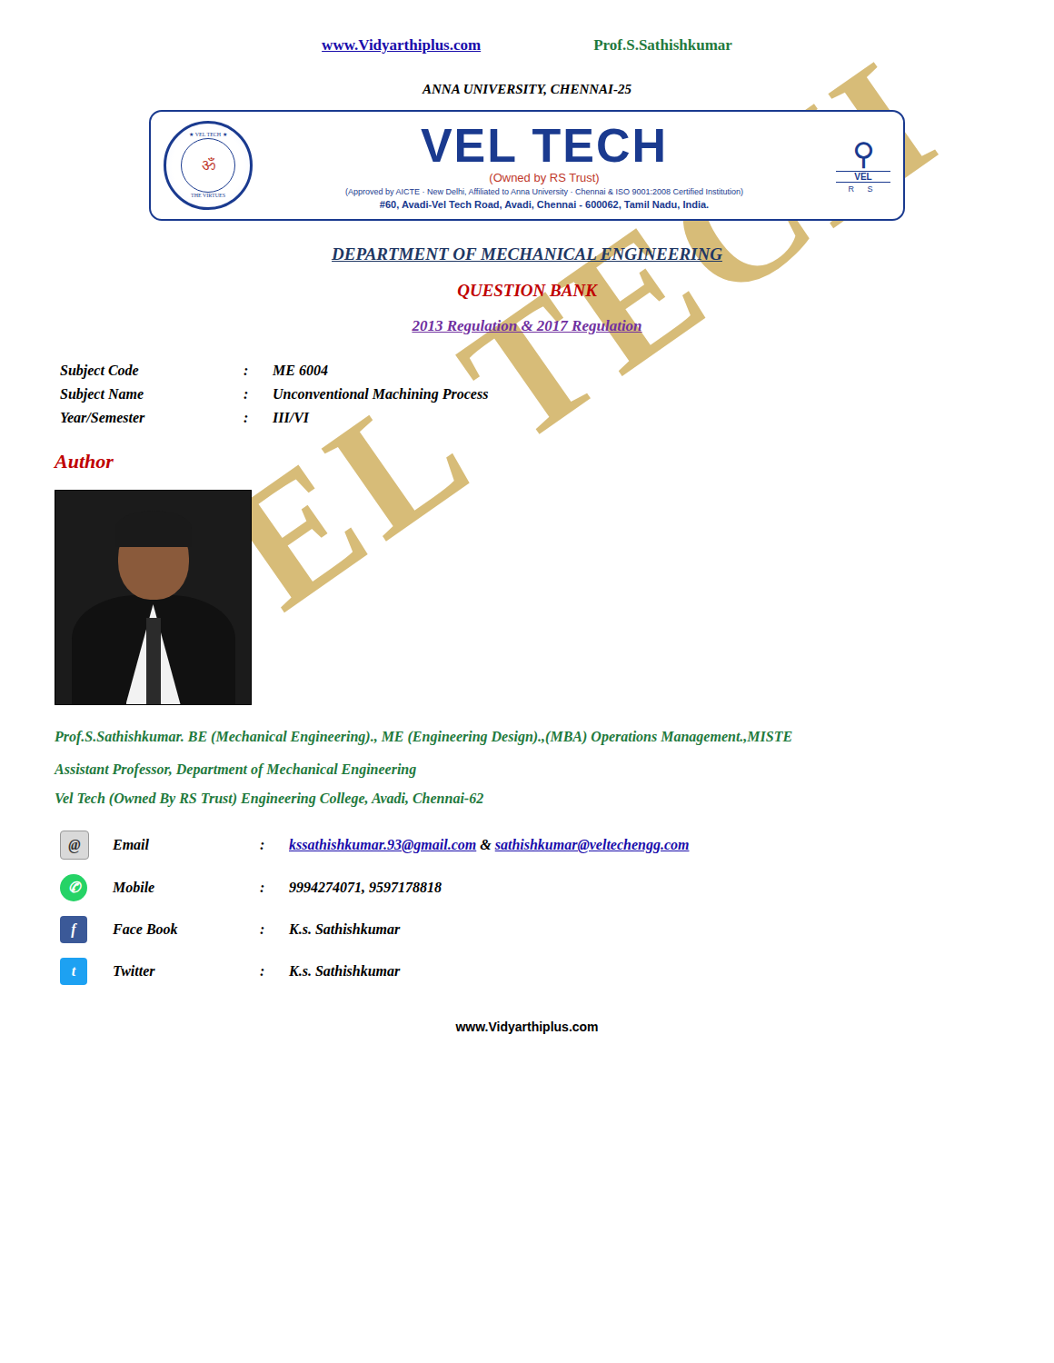VEL TECH
www.Vidyarthiplus.com Prof.S.Sathishkumar
ANNA UNIVERSITY, CHENNAI-25
★ VEL TECH ★
ॐ
THE VIRTUES
VEL TECH
(Owned by RS Trust)
(Approved by AICTE · New Delhi, Affiliated to Anna University · Chennai & ISO 9001:2008 Certified Institution)
#60, Avadi-Vel Tech Road, Avadi, Chennai - 600062, Tamil Nadu, India.
⚲
VEL
R S
DEPARTMENT OF MECHANICAL ENGINEERING
QUESTION BANK
2013 Regulation & 2017 Regulation
| Subject Code | : | ME 6004 |
| Subject Name | : | Unconventional Machining Process |
| Year/Semester | : | III/VI |
Author
Prof.S.Sathishkumar. BE (Mechanical Engineering)., ME (Engineering Design).,(MBA) Operations Management.,MISTE
Assistant Professor, Department of Mechanical Engineering
Vel Tech (Owned By RS Trust) Engineering College, Avadi, Chennai-62
| @ | Email | : | kssathishkumar.93@gmail.com & sathishkumar@veltechengg.com |
| ✆ | Mobile | : | 9994274071, 9597178818 |
| f | Face Book | : | K.s. Sathishkumar |
| t | Twitter | : | K.s. Sathishkumar |
www.Vidyarthiplus.com